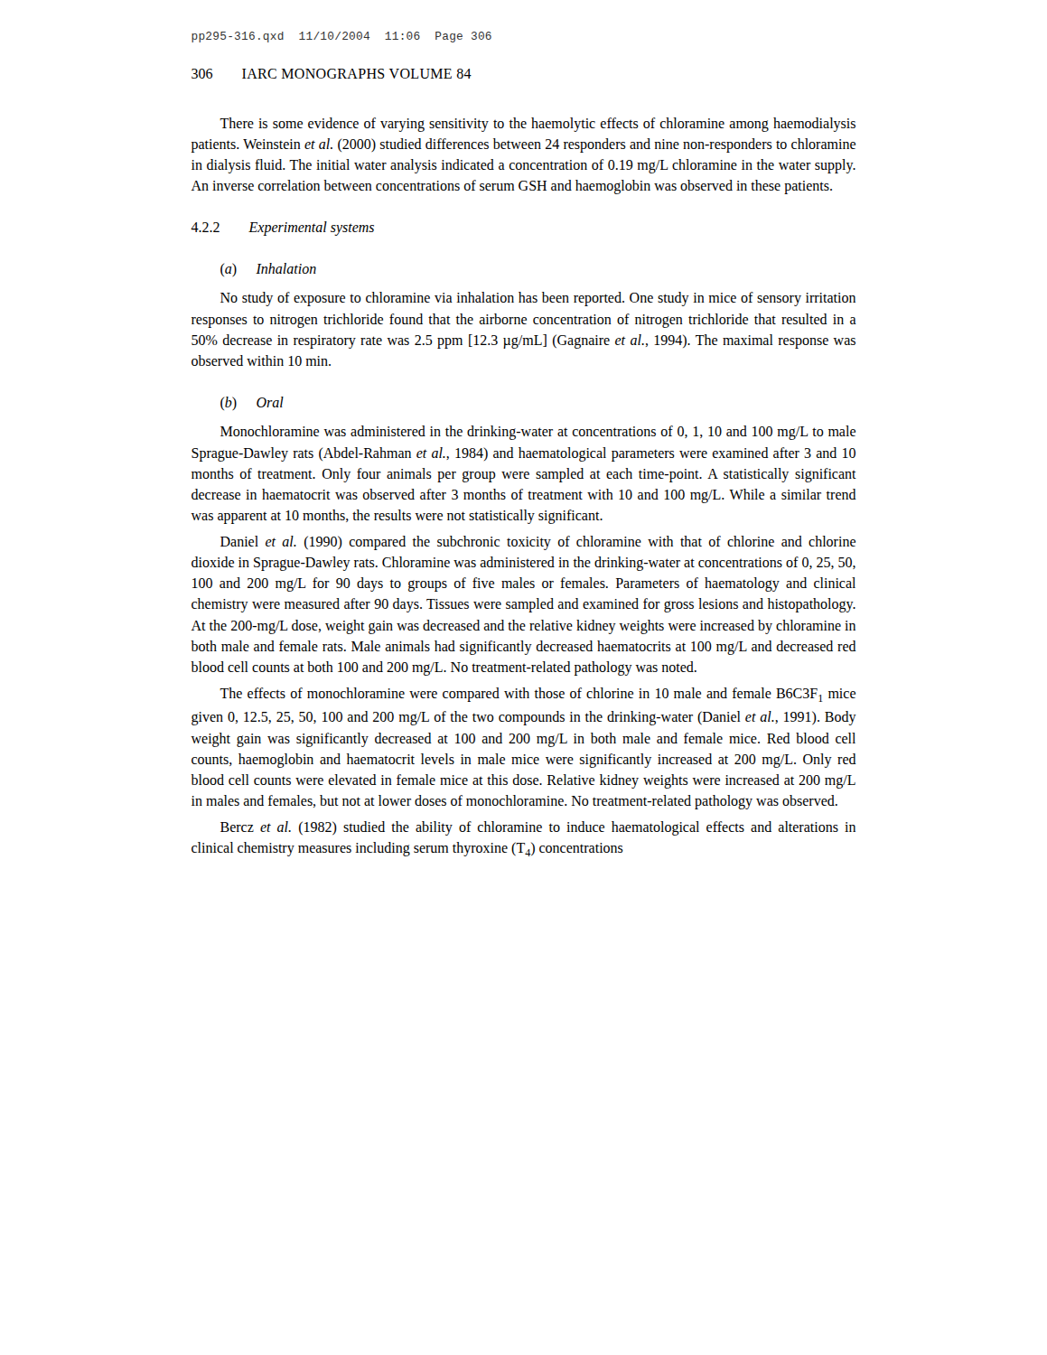pp295-316.qxd 11/10/2004 11:06 Page 306
306 IARC MONOGRAPHS VOLUME 84
There is some evidence of varying sensitivity to the haemolytic effects of chloramine among haemodialysis patients. Weinstein et al. (2000) studied differences between 24 responders and nine non-responders to chloramine in dialysis fluid. The initial water analysis indicated a concentration of 0.19 mg/L chloramine in the water supply. An inverse correlation between concentrations of serum GSH and haemoglobin was observed in these patients.
4.2.2 Experimental systems
(a) Inhalation
No study of exposure to chloramine via inhalation has been reported. One study in mice of sensory irritation responses to nitrogen trichloride found that the airborne concentration of nitrogen trichloride that resulted in a 50% decrease in respiratory rate was 2.5 ppm [12.3 µg/mL] (Gagnaire et al., 1994). The maximal response was observed within 10 min.
(b) Oral
Monochloramine was administered in the drinking-water at concentrations of 0, 1, 10 and 100 mg/L to male Sprague-Dawley rats (Abdel-Rahman et al., 1984) and haematological parameters were examined after 3 and 10 months of treatment. Only four animals per group were sampled at each time-point. A statistically significant decrease in haematocrit was observed after 3 months of treatment with 10 and 100 mg/L. While a similar trend was apparent at 10 months, the results were not statistically significant.
Daniel et al. (1990) compared the subchronic toxicity of chloramine with that of chlorine and chlorine dioxide in Sprague-Dawley rats. Chloramine was administered in the drinking-water at concentrations of 0, 25, 50, 100 and 200 mg/L for 90 days to groups of five males or females. Parameters of haematology and clinical chemistry were measured after 90 days. Tissues were sampled and examined for gross lesions and histopathology. At the 200-mg/L dose, weight gain was decreased and the relative kidney weights were increased by chloramine in both male and female rats. Male animals had significantly decreased haematocrits at 100 mg/L and decreased red blood cell counts at both 100 and 200 mg/L. No treatment-related pathology was noted.
The effects of monochloramine were compared with those of chlorine in 10 male and female B6C3F1 mice given 0, 12.5, 25, 50, 100 and 200 mg/L of the two compounds in the drinking-water (Daniel et al., 1991). Body weight gain was significantly decreased at 100 and 200 mg/L in both male and female mice. Red blood cell counts, haemoglobin and haematocrit levels in male mice were significantly increased at 200 mg/L. Only red blood cell counts were elevated in female mice at this dose. Relative kidney weights were increased at 200 mg/L in males and females, but not at lower doses of monochloramine. No treatment-related pathology was observed.
Bercz et al. (1982) studied the ability of chloramine to induce haematological effects and alterations in clinical chemistry measures including serum thyroxine (T4) concentrations